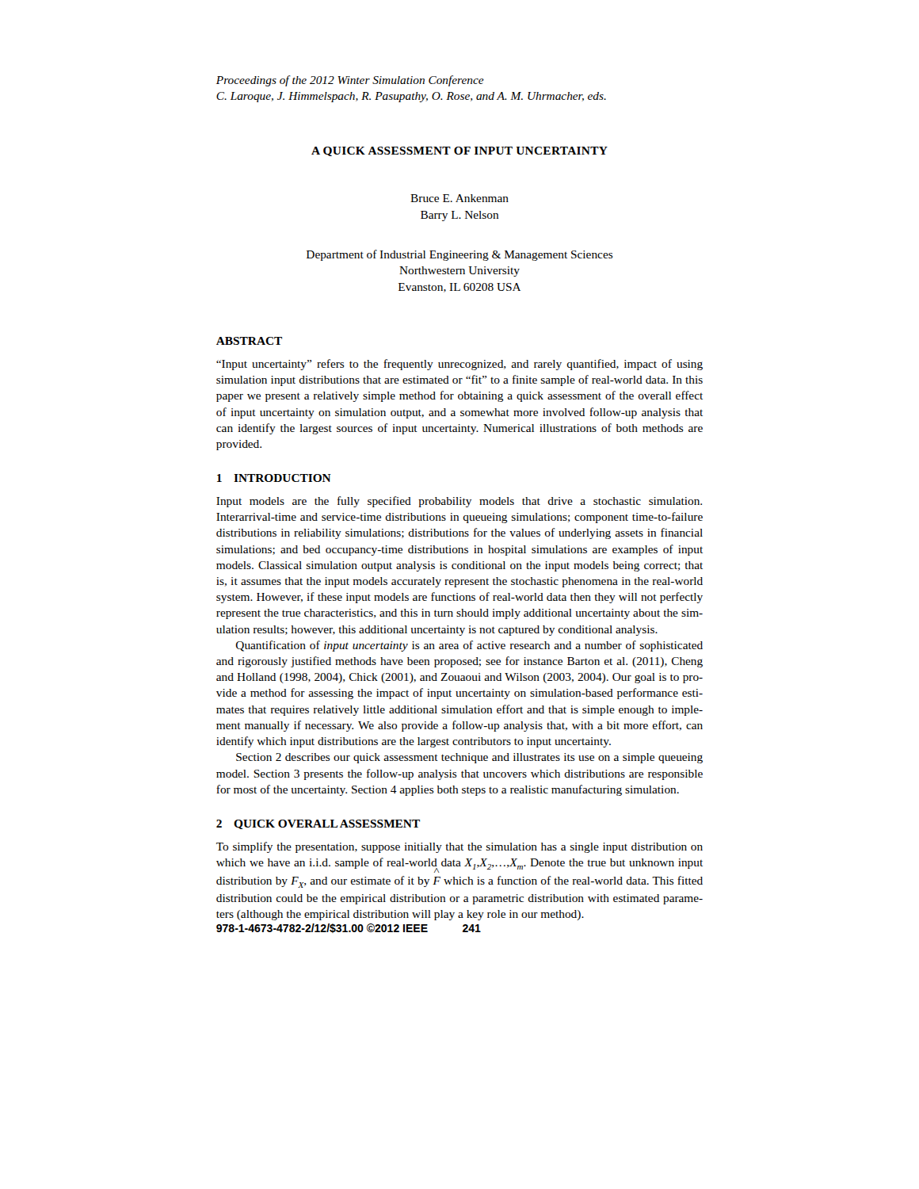Proceedings of the 2012 Winter Simulation Conference
C. Laroque, J. Himmelspach, R. Pasupathy, O. Rose, and A. M. Uhrmacher, eds.
A Quick Assessment of Input Uncertainty
Bruce E. Ankenman
Barry L. Nelson
Department of Industrial Engineering & Management Sciences
Northwestern University
Evanston, IL 60208 USA
Abstract
“Input uncertainty” refers to the frequently unrecognized, and rarely quantified, impact of using simulation input distributions that are estimated or “fit” to a finite sample of real-world data. In this paper we present a relatively simple method for obtaining a quick assessment of the overall effect of input uncertainty on simulation output, and a somewhat more involved follow-up analysis that can identify the largest sources of input uncertainty. Numerical illustrations of both methods are provided.
1 Introduction
Input models are the fully specified probability models that drive a stochastic simulation. Interarrival-time and service-time distributions in queueing simulations; component time-to-failure distributions in reliability simulations; distributions for the values of underlying assets in financial simulations; and bed occupancy-time distributions in hospital simulations are examples of input models. Classical simulation output analysis is conditional on the input models being correct; that is, it assumes that the input models accurately represent the stochastic phenomena in the real-world system. However, if these input models are functions of real-world data then they will not perfectly represent the true characteristics, and this in turn should imply additional uncertainty about the simulation results; however, this additional uncertainty is not captured by conditional analysis.
Quantification of input uncertainty is an area of active research and a number of sophisticated and rigorously justified methods have been proposed; see for instance Barton et al. (2011), Cheng and Holland (1998, 2004), Chick (2001), and Zouaoui and Wilson (2003, 2004). Our goal is to provide a method for assessing the impact of input uncertainty on simulation-based performance estimates that requires relatively little additional simulation effort and that is simple enough to implement manually if necessary. We also provide a follow-up analysis that, with a bit more effort, can identify which input distributions are the largest contributors to input uncertainty.
Section 2 describes our quick assessment technique and illustrates its use on a simple queueing model. Section 3 presents the follow-up analysis that uncovers which distributions are responsible for most of the uncertainty. Section 4 applies both steps to a realistic manufacturing simulation.
2 Quick Overall Assessment
To simplify the presentation, suppose initially that the simulation has a single input distribution on which we have an i.i.d. sample of real-world data X1,X2,…,Xm. Denote the true but unknown input distribution by FX, and our estimate of it by F which is a function of the real-world data. This fitted distribution could be the empirical distribution or a parametric distribution with estimated parameters (although the empirical distribution will play a key role in our method).
978-1-4673-4782-2/12/$31.00 ©2012 IEEE 241